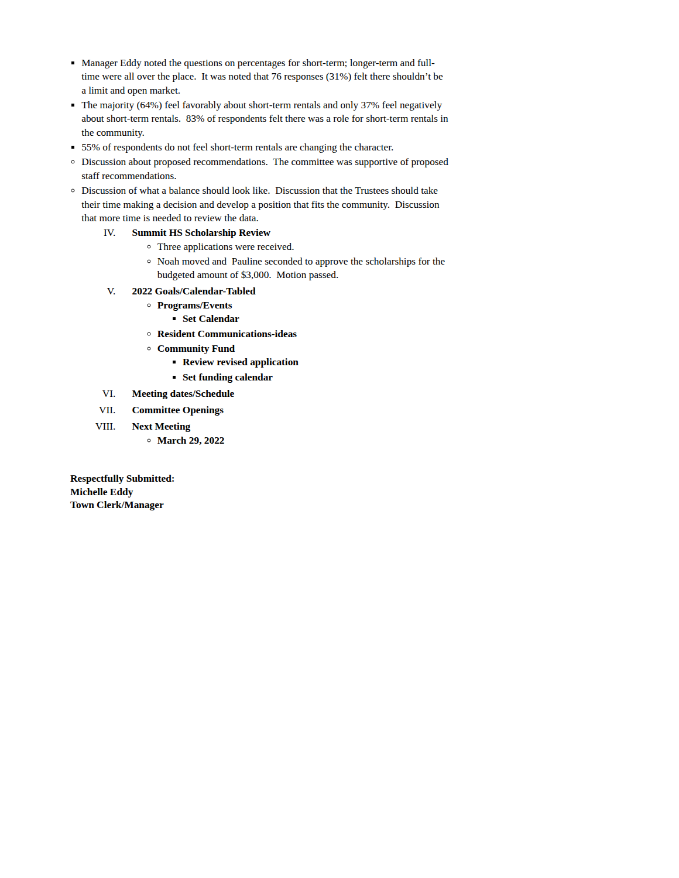Manager Eddy noted the questions on percentages for short-term; longer-term and full-time were all over the place. It was noted that 76 responses (31%) felt there shouldn’t be a limit and open market.
The majority (64%) feel favorably about short-term rentals and only 37% feel negatively about short-term rentals. 83% of respondents felt there was a role for short-term rentals in the community.
55% of respondents do not feel short-term rentals are changing the character.
Discussion about proposed recommendations. The committee was supportive of proposed staff recommendations.
Discussion of what a balance should look like. Discussion that the Trustees should take their time making a decision and develop a position that fits the community. Discussion that more time is needed to review the data.
Summit HS Scholarship Review
Three applications were received.
Noah moved and Pauline seconded to approve the scholarships for the budgeted amount of $3,000. Motion passed.
2022 Goals/Calendar-Tabled
Programs/Events
Set Calendar
Resident Communications-ideas
Community Fund
Review revised application
Set funding calendar
Meeting dates/Schedule
Committee Openings
Next Meeting
March 29, 2022
Respectfully Submitted:
Michelle Eddy
Town Clerk/Manager